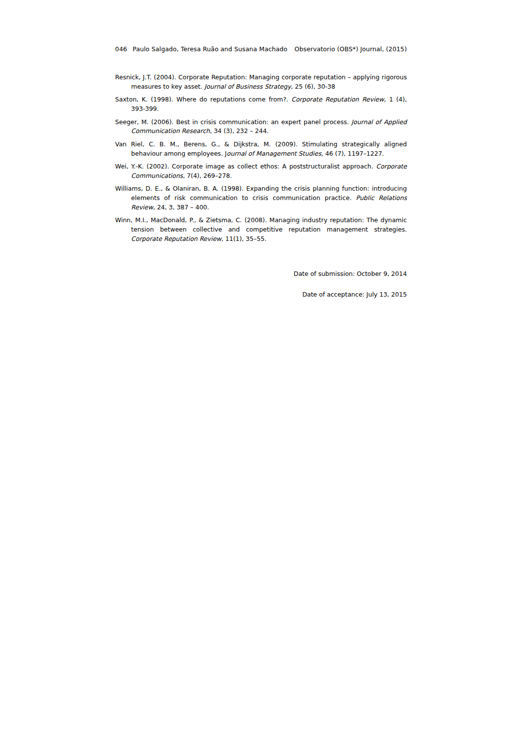046 Paulo Salgado, Teresa Ruão and Susana Machado Observatorio (OBS*) Journal, (2015)
Resnick, J.T. (2004). Corporate Reputation: Managing corporate reputation – applying rigorous measures to key asset. Journal of Business Strategy, 25 (6), 30-38
Saxton, K. (1998). Where do reputations come from?. Corporate Reputation Review, 1 (4), 393-399.
Seeger, M. (2006). Best in crisis communication: an expert panel process. Journal of Applied Communication Research, 34 (3), 232 – 244.
Van Riel, C. B. M., Berens, G., & Dijkstra, M. (2009). Stimulating strategically aligned behaviour among employees. Journal of Management Studies, 46 (7), 1197–1227.
Wei, Y.-K. (2002). Corporate image as collect ethos: A poststructuralist approach. Corporate Communications, 7(4), 269–278.
Williams, D. E., & Olaniran, B. A. (1998). Expanding the crisis planning function: introducing elements of risk communication to crisis communication practice. Public Relations Review, 24, 3, 387 – 400.
Winn, M.I., MacDonald, P., & Zietsma, C. (2008). Managing industry reputation: The dynamic tension between collective and competitive reputation management strategies. Corporate Reputation Review, 11(1), 35–55.
Date of submission: October 9, 2014
Date of acceptance: July 13, 2015